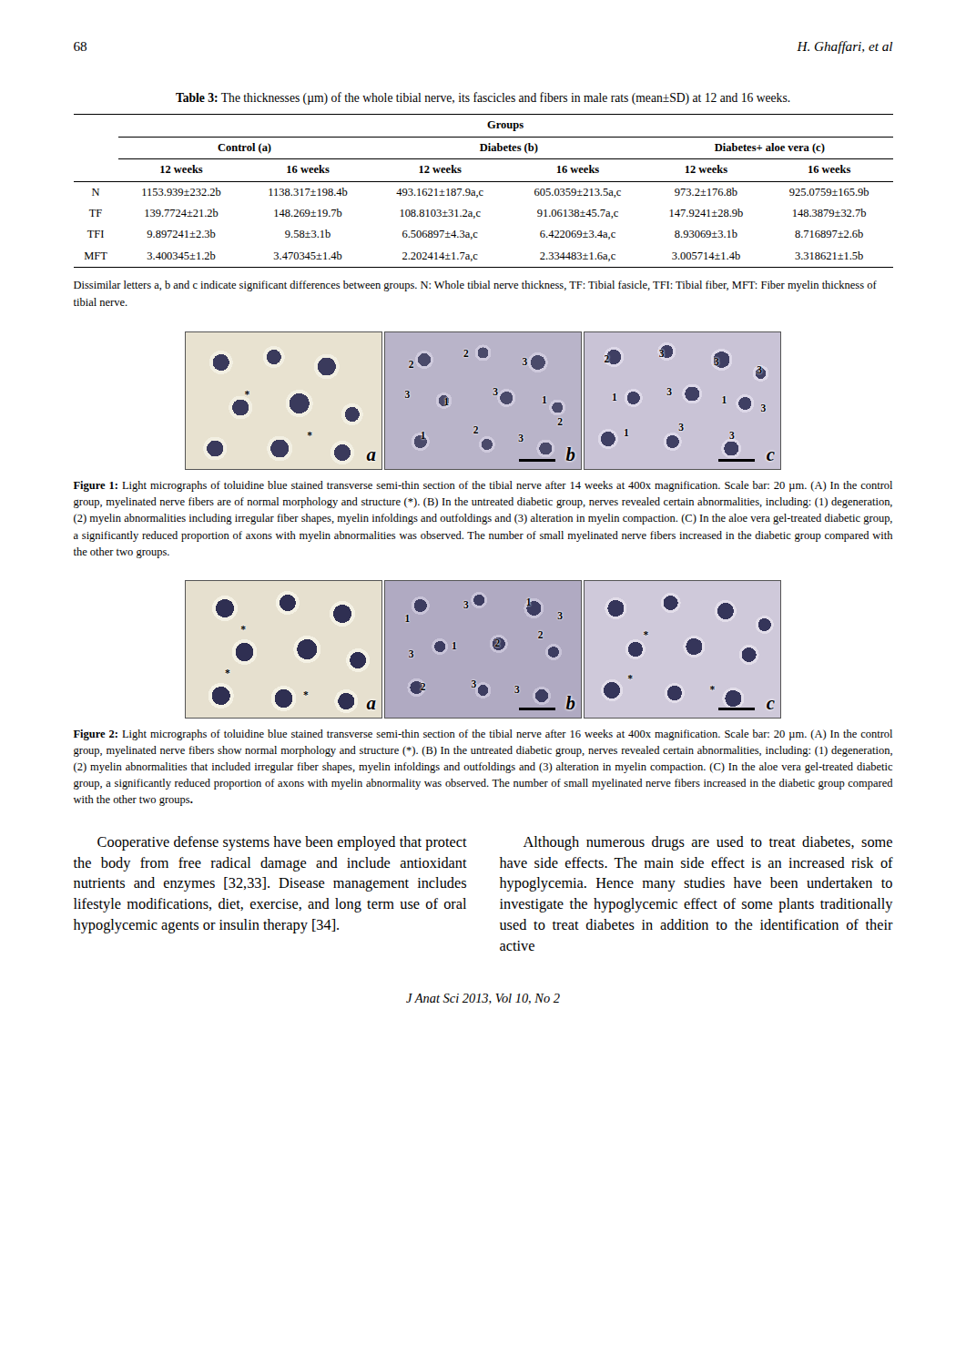68 H. Ghaffari, et al
Table 3: The thicknesses (µm) of the whole tibial nerve, its fascicles and fibers in male rats (mean±SD) at 12 and 16 weeks.
| | Groups |
| | Control (a) | Diabetes (b) | Diabetes+ aloe vera (c) |
| | 12 weeks | 16 weeks | 12 weeks | 16 weeks | 12 weeks | 16 weeks |
| N | 1153.939±232.2b | 1138.317±198.4b | 493.1621±187.9a,c | 605.0359±213.5a,c | 973.2±176.8b | 925.0759±165.9b |
| TF | 139.7724±21.2b | 148.269±19.7b | 108.8103±31.2a,c | 91.06138±45.7a,c | 147.9241±28.9b | 148.3879±32.7b |
| TFI | 9.897241±2.3b | 9.58±3.1b | 6.506897±4.3a,c | 6.422069±3.4a,c | 8.93069±3.1b | 8.716897±2.6b |
| MFT | 3.400345±1.2b | 3.470345±1.4b | 2.202414±1.7a,c | 2.334483±1.6a,c | 3.005714±1.4b | 3.318621±1.5b |
Dissimilar letters a, b and c indicate significant differences between groups. N: Whole tibial nerve thickness, TF: Tibial fasicle, TFI: Tibial fiber, MFT: Fiber myelin thickness of tibial nerve.
* * a
2 2 3 3 1 3 1 1 2 3 2 b
2 3 3 3 1 3 1 3 1 3 3 c
Figure 1: Light micrographs of toluidine blue stained transverse semi-thin section of the tibial nerve after 14 weeks at 400x magnification. Scale bar: 20 µm. (A) In the control group, myelinated nerve fibers are of normal morphology and structure (*). (B) In the untreated diabetic group, nerves revealed certain abnormalities, including: (1) degeneration, (2) myelin abnormalities including irregular fiber shapes, myelin infoldings and outfoldings and (3) alteration in myelin compaction. (C) In the aloe vera gel-treated diabetic group, a significantly reduced proportion of axons with myelin abnormalities was observed. The number of small myelinated nerve fibers increased in the diabetic group compared with the other two groups.
* * * a
1 3 1 3 3 1 2 2 2 3 3 b
* * * c
Figure 2: Light micrographs of toluidine blue stained transverse semi-thin section of the tibial nerve after 16 weeks at 400x magnification. Scale bar: 20 µm. (A) In the control group, myelinated nerve fibers show normal morphology and structure (*). (B) In the untreated diabetic group, nerves revealed certain abnormalities, including: (1) degeneration, (2) myelin abnormalities that included irregular fiber shapes, myelin infoldings and outfoldings and (3) alteration in myelin compaction. (C) In the aloe vera gel-treated diabetic group, a significantly reduced proportion of axons with myelin abnormality was observed. The number of small myelinated nerve fibers increased in the diabetic group compared with the other two groups.
Cooperative defense systems have been employed that protect the body from free radical damage and include antioxidant nutrients and enzymes [32,33]. Disease management includes lifestyle modifications, diet, exercise, and long term use of oral hypoglycemic agents or insulin therapy [34].
Although numerous drugs are used to treat diabetes, some have side effects. The main side effect is an increased risk of hypoglycemia. Hence many studies have been undertaken to investigate the hypoglycemic effect of some plants traditionally used to treat diabetes in addition to the identification of their active
J Anat Sci 2013, Vol 10, No 2